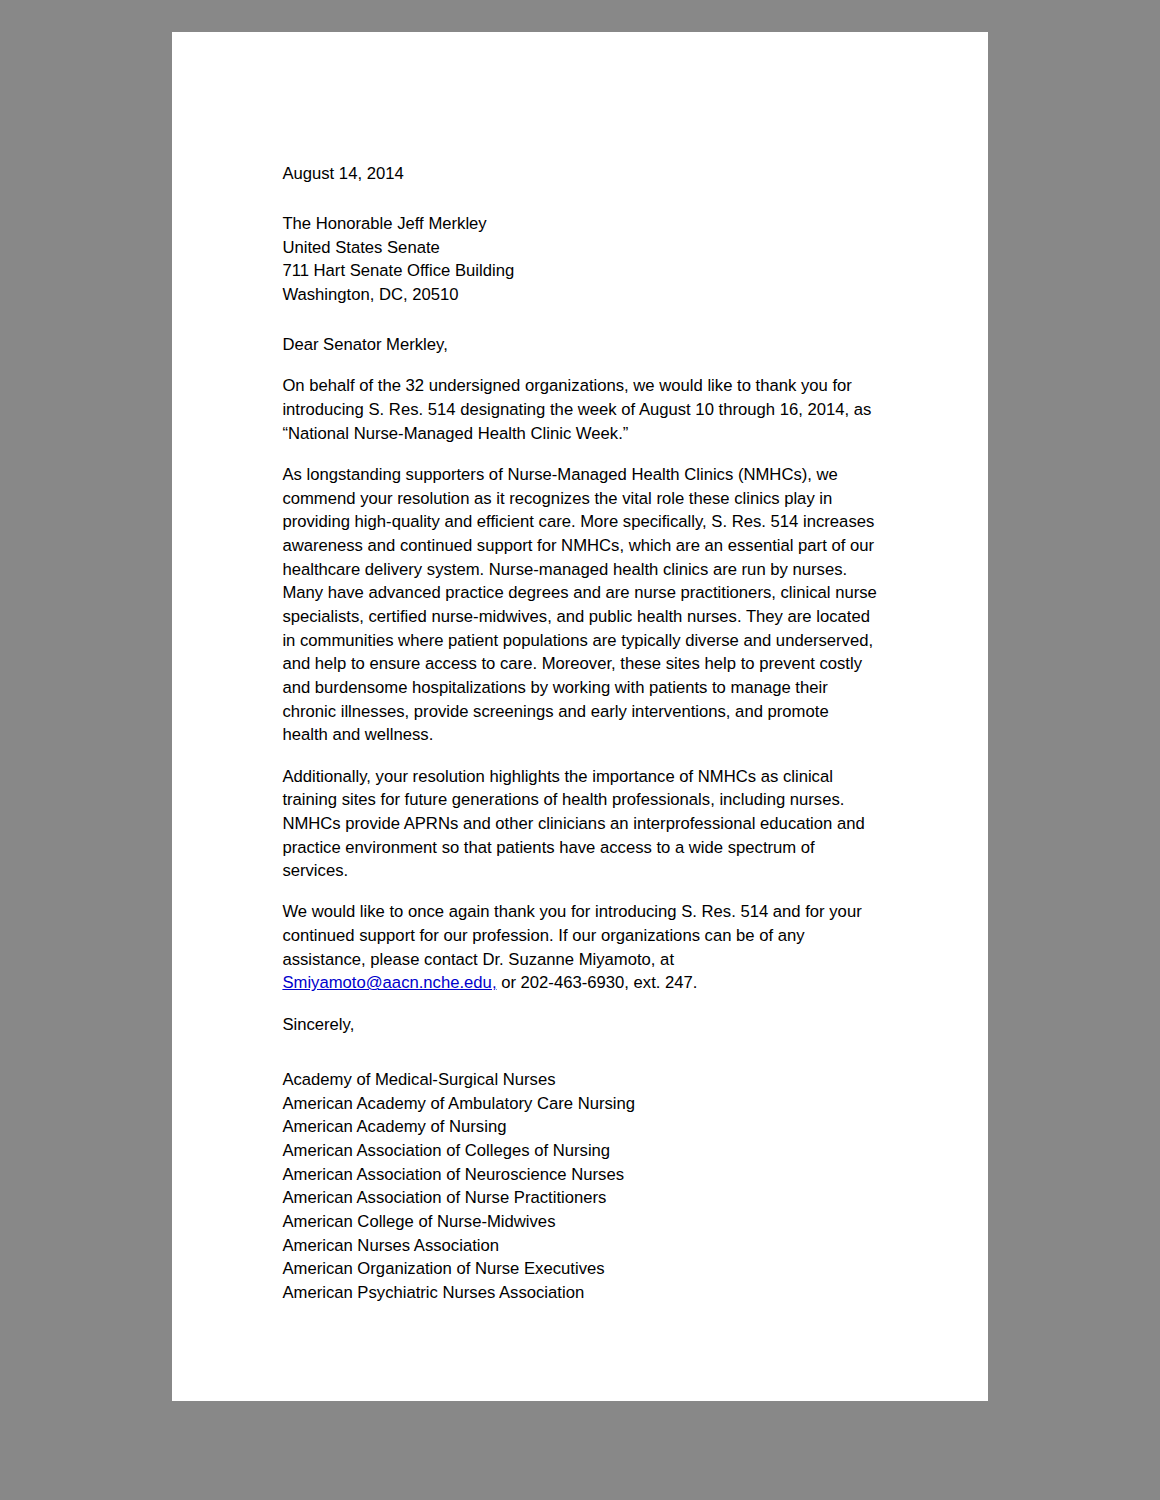August 14, 2014
The Honorable Jeff Merkley
United States Senate
711 Hart Senate Office Building
Washington, DC, 20510
Dear Senator Merkley,
On behalf of the 32 undersigned organizations, we would like to thank you for introducing S. Res. 514 designating the week of August 10 through 16, 2014, as “National Nurse-Managed Health Clinic Week.”
As longstanding supporters of Nurse-Managed Health Clinics (NMHCs), we commend your resolution as it recognizes the vital role these clinics play in providing high-quality and efficient care. More specifically, S. Res. 514 increases awareness and continued support for NMHCs, which are an essential part of our healthcare delivery system. Nurse-managed health clinics are run by nurses. Many have advanced practice degrees and are nurse practitioners, clinical nurse specialists, certified nurse-midwives, and public health nurses. They are located in communities where patient populations are typically diverse and underserved, and help to ensure access to care. Moreover, these sites help to prevent costly and burdensome hospitalizations by working with patients to manage their chronic illnesses, provide screenings and early interventions, and promote health and wellness.
Additionally, your resolution highlights the importance of NMHCs as clinical training sites for future generations of health professionals, including nurses. NMHCs provide APRNs and other clinicians an interprofessional education and practice environment so that patients have access to a wide spectrum of services.
We would like to once again thank you for introducing S. Res. 514 and for your continued support for our profession. If our organizations can be of any assistance, please contact Dr. Suzanne Miyamoto, at Smiyamoto@aacn.nche.edu, or 202-463-6930, ext. 247.
Sincerely,
Academy of Medical-Surgical Nurses
American Academy of Ambulatory Care Nursing
American Academy of Nursing
American Association of Colleges of Nursing
American Association of Neuroscience Nurses
American Association of Nurse Practitioners
American College of Nurse-Midwives
American Nurses Association
American Organization of Nurse Executives
American Psychiatric Nurses Association